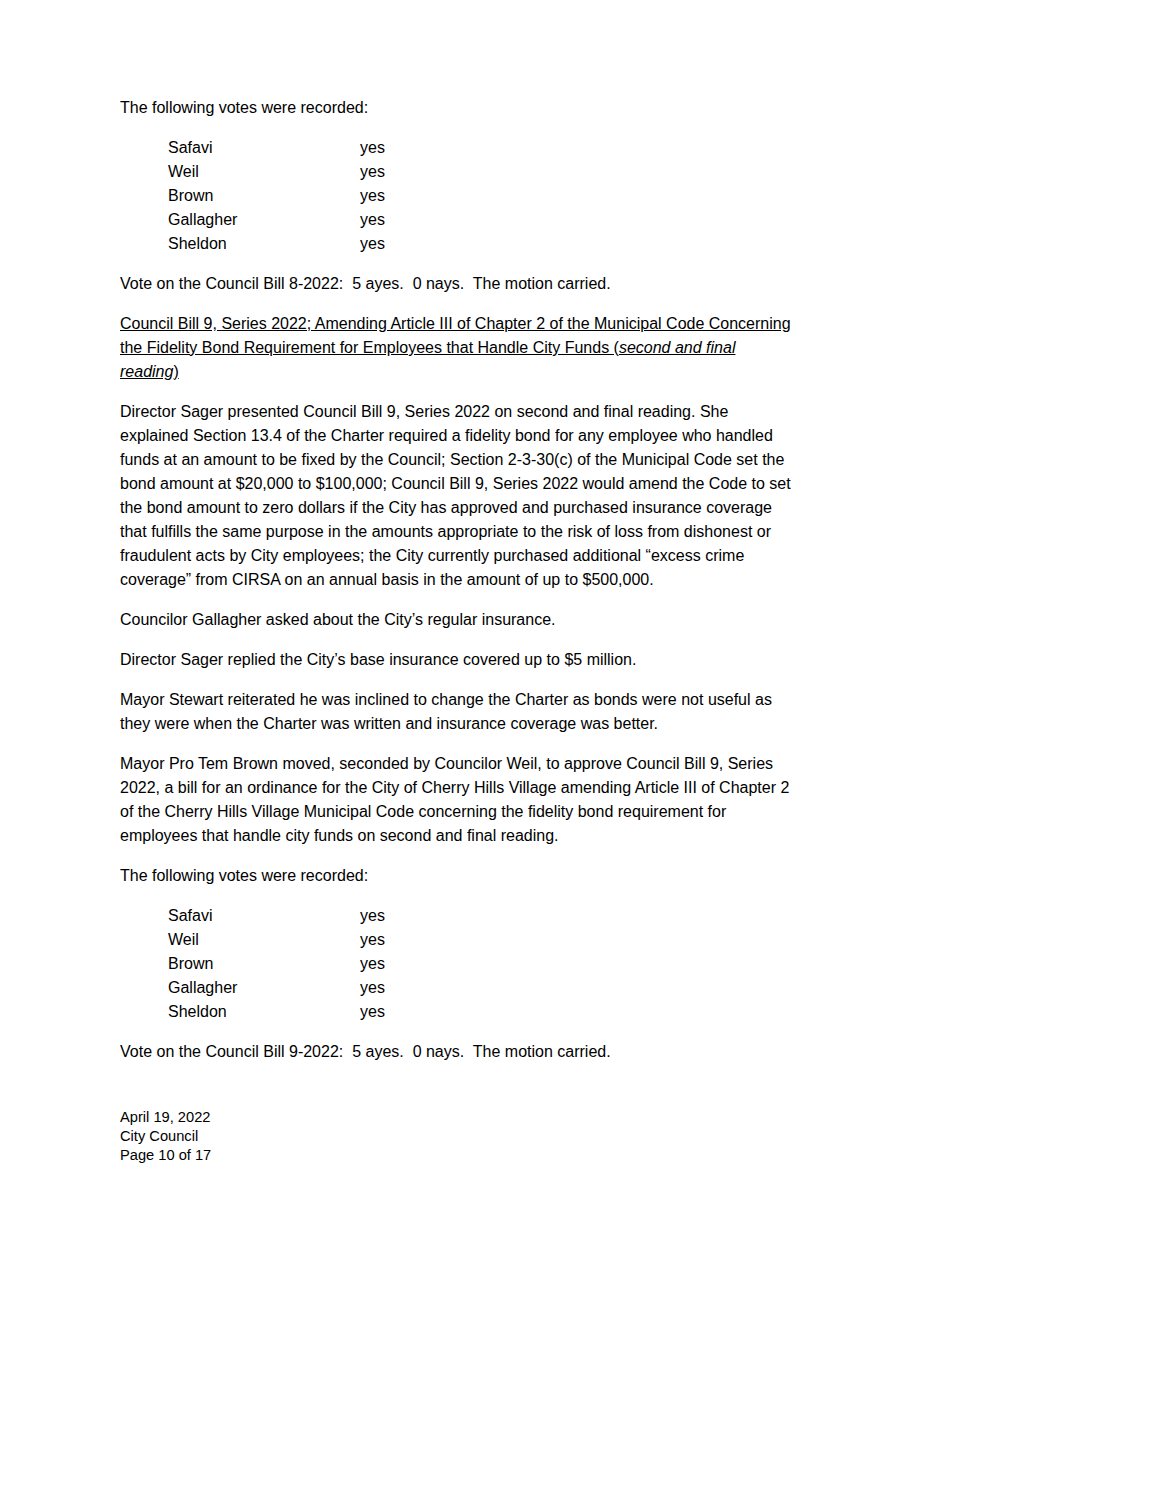The following votes were recorded:
| Safavi | yes |
| Weil | yes |
| Brown | yes |
| Gallagher | yes |
| Sheldon | yes |
Vote on the Council Bill 8-2022: 5 ayes. 0 nays. The motion carried.
Council Bill 9, Series 2022; Amending Article III of Chapter 2 of the Municipal Code Concerning the Fidelity Bond Requirement for Employees that Handle City Funds (second and final reading)
Director Sager presented Council Bill 9, Series 2022 on second and final reading. She explained Section 13.4 of the Charter required a fidelity bond for any employee who handled funds at an amount to be fixed by the Council; Section 2-3-30(c) of the Municipal Code set the bond amount at $20,000 to $100,000; Council Bill 9, Series 2022 would amend the Code to set the bond amount to zero dollars if the City has approved and purchased insurance coverage that fulfills the same purpose in the amounts appropriate to the risk of loss from dishonest or fraudulent acts by City employees; the City currently purchased additional “excess crime coverage” from CIRSA on an annual basis in the amount of up to $500,000.
Councilor Gallagher asked about the City’s regular insurance.
Director Sager replied the City’s base insurance covered up to $5 million.
Mayor Stewart reiterated he was inclined to change the Charter as bonds were not useful as they were when the Charter was written and insurance coverage was better.
Mayor Pro Tem Brown moved, seconded by Councilor Weil, to approve Council Bill 9, Series 2022, a bill for an ordinance for the City of Cherry Hills Village amending Article III of Chapter 2 of the Cherry Hills Village Municipal Code concerning the fidelity bond requirement for employees that handle city funds on second and final reading.
The following votes were recorded:
| Safavi | yes |
| Weil | yes |
| Brown | yes |
| Gallagher | yes |
| Sheldon | yes |
Vote on the Council Bill 9-2022: 5 ayes. 0 nays. The motion carried.
April 19, 2022
City Council
Page 10 of 17